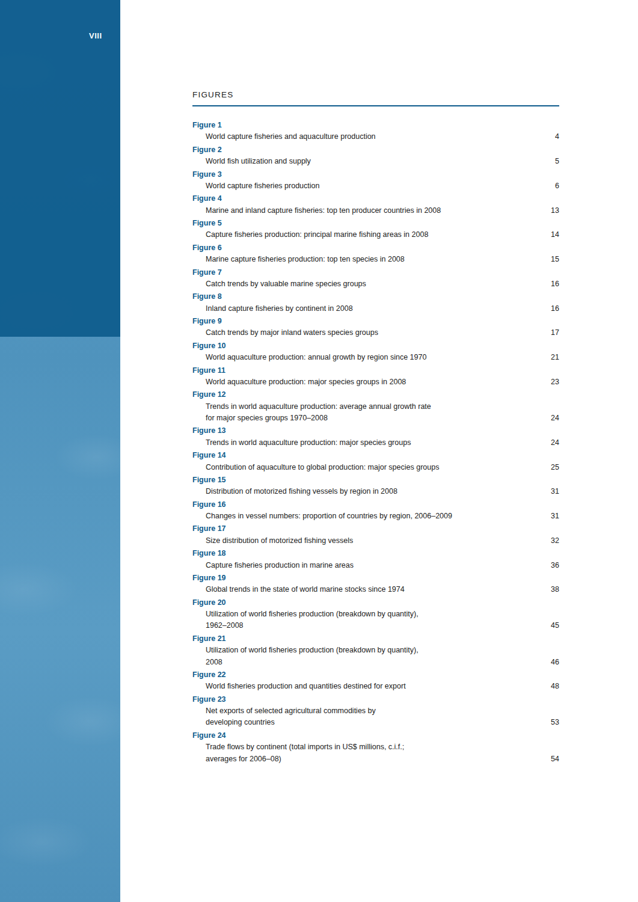VIII
FIGURES
Figure 1
World capture fisheries and aquaculture production
4
Figure 2
World fish utilization and supply
5
Figure 3
World capture fisheries production
6
Figure 4
Marine and inland capture fisheries: top ten producer countries in 2008
13
Figure 5
Capture fisheries production: principal marine fishing areas in 2008
14
Figure 6
Marine capture fisheries production: top ten species in 2008
15
Figure 7
Catch trends by valuable marine species groups
16
Figure 8
Inland capture fisheries by continent in 2008
16
Figure 9
Catch trends by major inland waters species groups
17
Figure 10
World aquaculture production: annual growth by region since 1970
21
Figure 11
World aquaculture production: major species groups in 2008
23
Figure 12
Trends in world aquaculture production: average annual growth rate
for major species groups 1970–2008
24
Figure 13
Trends in world aquaculture production: major species groups
24
Figure 14
Contribution of aquaculture to global production: major species groups
25
Figure 15
Distribution of motorized fishing vessels by region in 2008
31
Figure 16
Changes in vessel numbers: proportion of countries by region, 2006–2009
31
Figure 17
Size distribution of motorized fishing vessels
32
Figure 18
Capture fisheries production in marine areas
36
Figure 19
Global trends in the state of world marine stocks since 1974
38
Figure 20
Utilization of world fisheries production (breakdown by quantity),
1962–2008
45
Figure 21
Utilization of world fisheries production (breakdown by quantity),
2008
46
Figure 22
World fisheries production and quantities destined for export
48
Figure 23
Net exports of selected agricultural commodities by
developing countries
53
Figure 24
Trade flows by continent (total imports in US$ millions, c.i.f.;
averages for 2006–08)
54